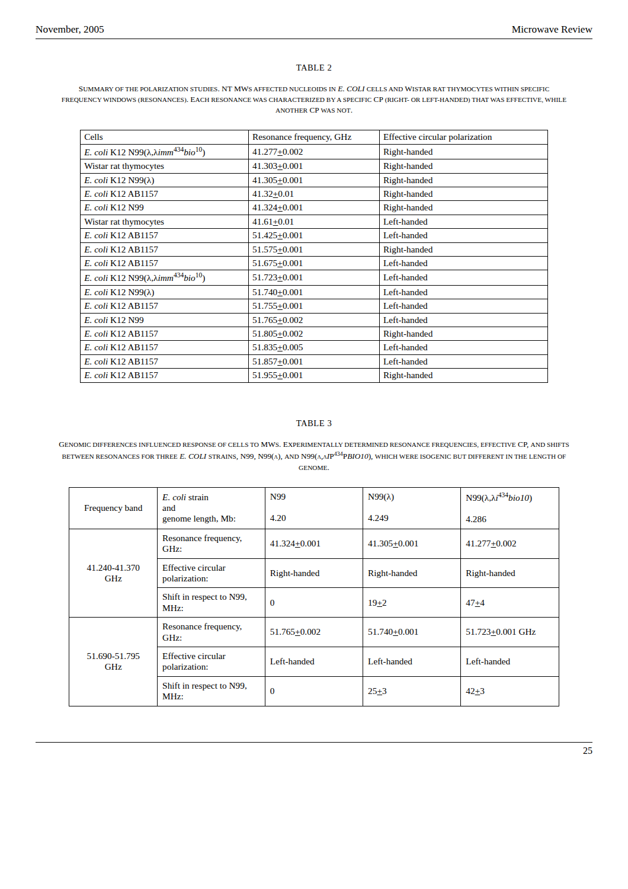November, 2005
Microwave Review
TABLE 2
SUMMARY OF THE POLARIZATION STUDIES. NT MWS AFFECTED NUCLEOIDS IN E. COLI CELLS AND WISTAR RAT THYMOCYTES WITHIN SPECIFIC FREQUENCY WINDOWS (RESONANCES). EACH RESONANCE WAS CHARACTERIZED BY A SPECIFIC CP (RIGHT- OR LEFT-HANDED) THAT WAS EFFECTIVE, WHILE ANOTHER CP WAS NOT.
| Cells | Resonance frequency, GHz | Effective circular polarization |
| E. coli K12 N99(λ,λ imm 434 bio 10 ) | 41.277 + 0.002 | Right-handed |
| Wistar rat thymocytes | 41.303 + 0.001 | Right-handed |
| E. coli K12 N99(λ) | 41.305 + 0.001 | Right-handed |
| E. coli K12 AB1157 | 41.32 + 0.01 | Right-handed |
| E. coli K12 N99 | 41.324 + 0.001 | Right-handed |
| Wistar rat thymocytes | 41.61 + 0.01 | Left-handed |
| E. coli K12 AB1157 | 51.425 + 0.001 | Left-handed |
| E. coli K12 AB1157 | 51.575 + 0.001 | Right-handed |
| E. coli K12 AB1157 | 51.675 + 0.001 | Left-handed |
| E. coli K12 N99(λ,λ imm 434 bio 10 ) | 51.723 + 0.001 | Left-handed |
| E. coli K12 N99(λ) | 51.740 + 0.001 | Left-handed |
| E. coli K12 AB1157 | 51.755 + 0.001 | Left-handed |
| E. coli K12 N99 | 51.765 + 0.002 | Left-handed |
| E. coli K12 AB1157 | 51.805 + 0.002 | Right-handed |
| E. coli K12 AB1157 | 51.835 + 0.005 | Left-handed |
| E. coli K12 AB1157 | 51.857 + 0.001 | Left-handed |
| E. coli K12 AB1157 | 51.955 + 0.001 | Right-handed |
TABLE 3
GENOMIC DIFFERENCES INFLUENCED RESPONSE OF CELLS TO MWS. EXPERIMENTALLY DETERMINED RESONANCE FREQUENCIES, EFFECTIVE CP, AND SHIFTS BETWEEN RESONANCES FOR THREE E. COLI STRAINS, N99, N99(λ), AND N99(λ,λIP434 PBIO10), WHICH WERE ISOGENIC BUT DIFFERENT IN THE LENGTH OF GENOME.
| Frequency band | E. coli strain and genome length, Mb: | N99 4.20 | N99(λ) 4.249 | N99(λ,λ i 434 bio10 ) 4.286 |
| 41.240-41.370 GHz | Resonance frequency, GHz: | 41.324 + 0.001 | 41.305 + 0.001 | 41.277 + 0.002 |
| Effective circular polarization: | Right-handed | Right-handed | Right-handed |
| Shift in respect to N99, MHz: | 0 | 19 + 2 | 47 + 4 |
| 51.690-51.795 GHz | Resonance frequency, GHz: | 51.765 + 0.002 | 51.740 + 0.001 | 51.723 + 0.001 GHz |
| Effective circular polarization: | Left-handed | Left-handed | Left-handed |
| Shift in respect to N99, MHz: | 0 | 25 + 3 | 42 + 3 |
25